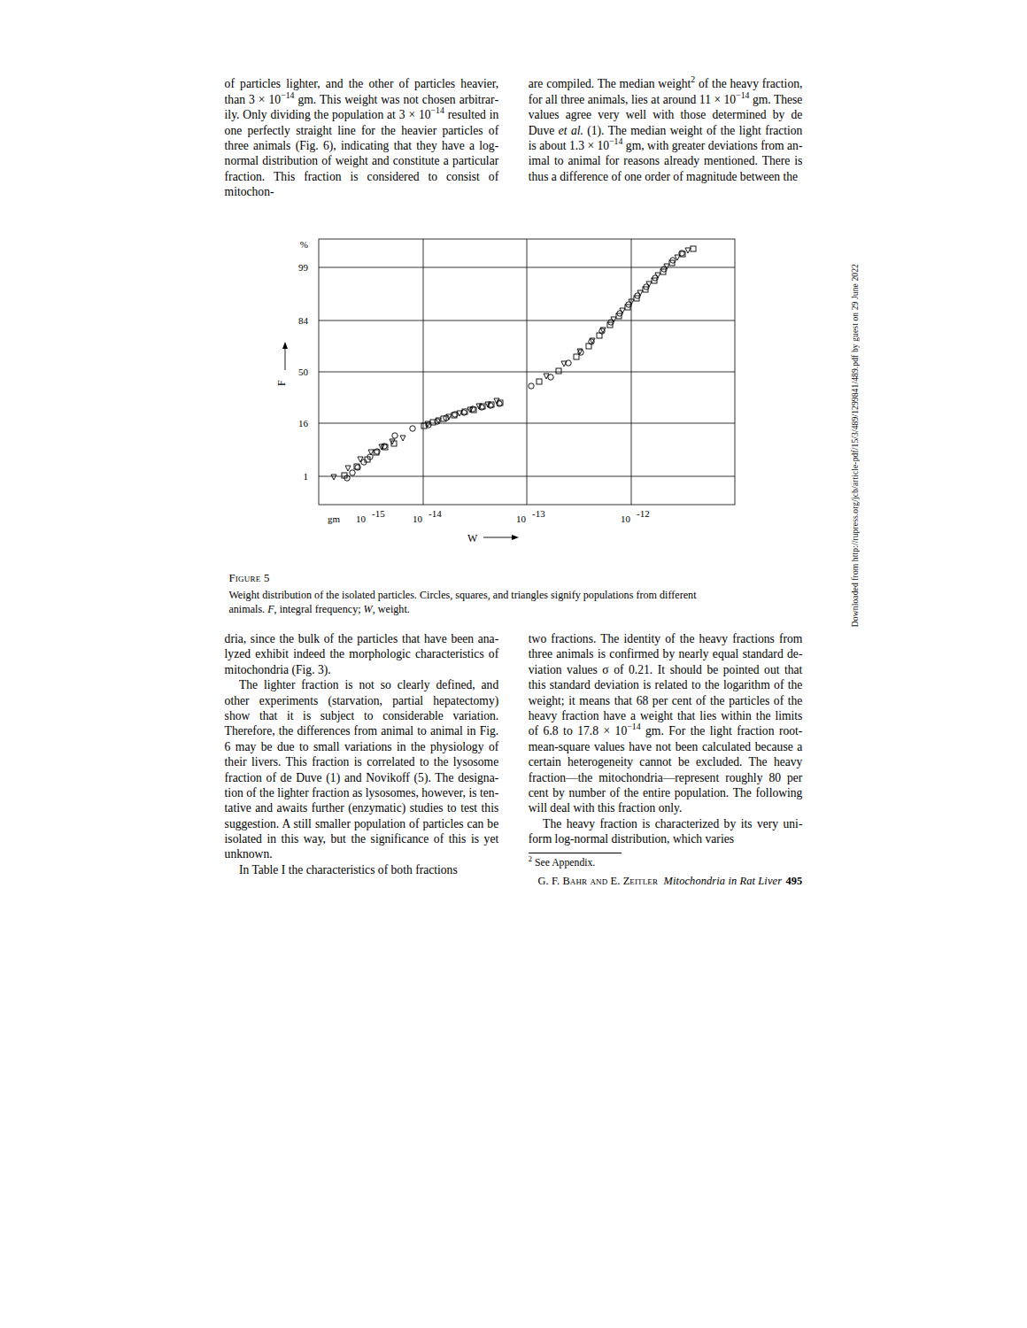Downloaded from http://rupress.org/jcb/article-pdf/15/3/489/1299841/489.pdf by guest on 29 June 2022
of particles lighter, and the other of particles heavier, than 3 × 10−14 gm. This weight was not chosen arbitrarily. Only dividing the population at 3 × 10−14 resulted in one perfectly straight line for the heavier particles of three animals (Fig. 6), indicating that they have a log-normal distribution of weight and constitute a particular fraction. This fraction is considered to consist of mitochon-
are compiled. The median weight2 of the heavy fraction, for all three animals, lies at around 11 × 10−14 gm. These values agree very well with those determined by de Duve et al. (1). The median weight of the light fraction is about 1.3 × 10−14 gm, with greater deviations from animal to animal for reasons already mentioned. There is thus a difference of one order of magnitude between the
99 84 50 16 1 % F gm 10 -15 10 -14 10 -13 10 -12 W
Figure 5
Weight distribution of the isolated particles. Circles, squares, and triangles signify populations from different animals. F, integral frequency; W, weight.
dria, since the bulk of the particles that have been analyzed exhibit indeed the morphologic characteristics of mitochondria (Fig. 3).
The lighter fraction is not so clearly defined, and other experiments (starvation, partial hepatectomy) show that it is subject to considerable variation. Therefore, the differences from animal to animal in Fig. 6 may be due to small variations in the physiology of their livers. This fraction is correlated to the lysosome fraction of de Duve (1) and Novikoff (5). The designation of the lighter fraction as lysosomes, however, is tentative and awaits further (enzymatic) studies to test this suggestion. A still smaller population of particles can be isolated in this way, but the significance of this is yet unknown.
In Table I the characteristics of both fractions
two fractions. The identity of the heavy fractions from three animals is confirmed by nearly equal standard deviation values σ of 0.21. It should be pointed out that this standard deviation is related to the logarithm of the weight; it means that 68 per cent of the particles of the heavy fraction have a weight that lies within the limits of 6.8 to 17.8 × 10−14 gm. For the light fraction root-mean-square values have not been calculated because a certain heterogeneity cannot be excluded. The heavy fraction—the mitochondria—represent roughly 80 per cent by number of the entire population. The following will deal with this fraction only.
The heavy fraction is characterized by its very uniform log-normal distribution, which varies
2 See Appendix.
G. F. Bahr and E. Zeitler Mitochondria in Rat Liver 495